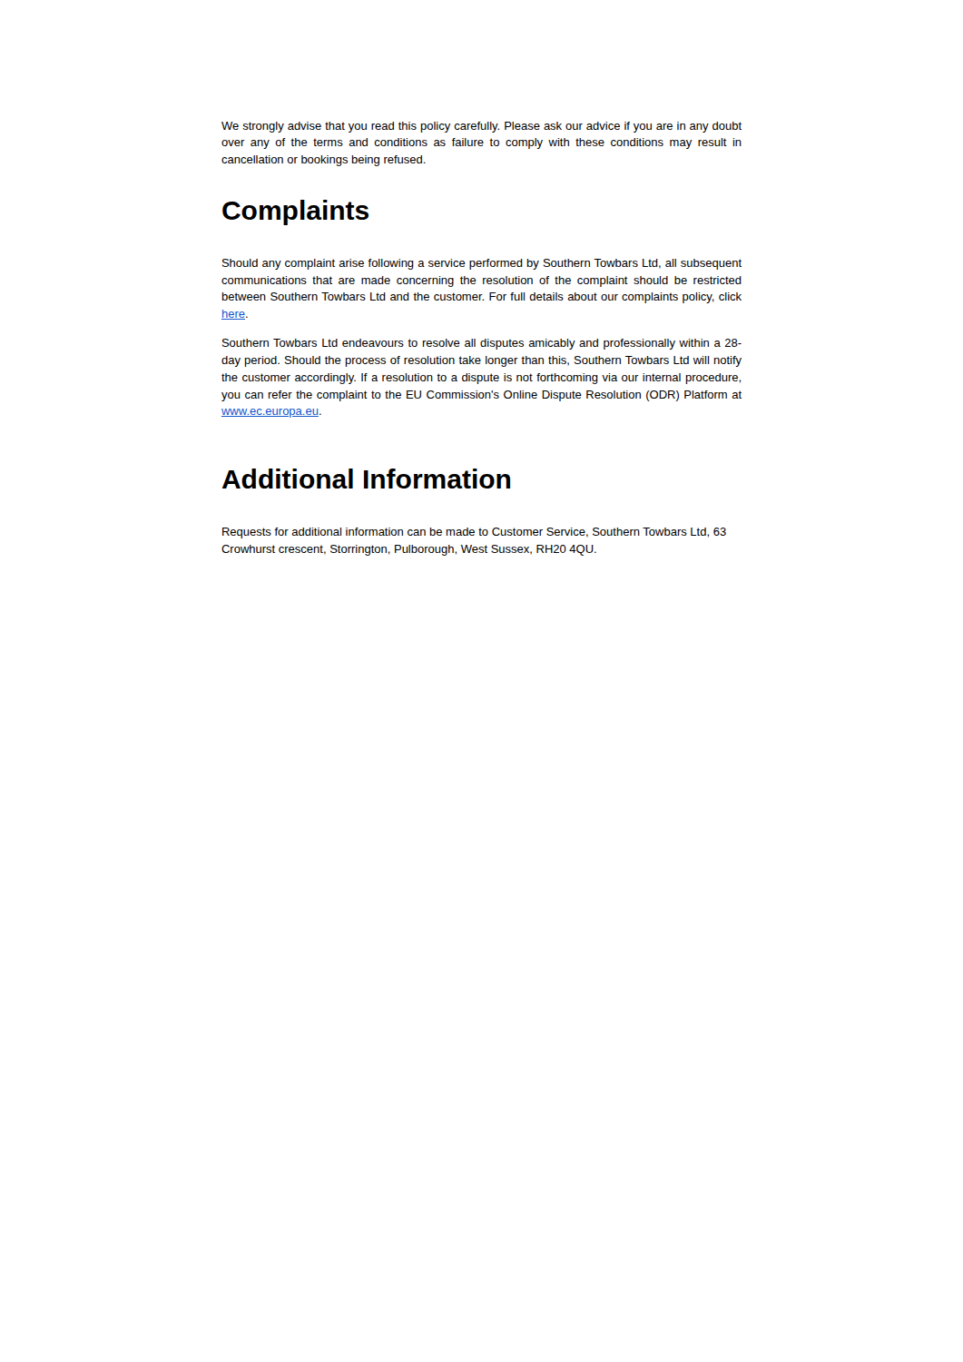We strongly advise that you read this policy carefully. Please ask our advice if you are in any doubt over any of the terms and conditions as failure to comply with these conditions may result in cancellation or bookings being refused.
Complaints
Should any complaint arise following a service performed by Southern Towbars Ltd, all subsequent communications that are made concerning the resolution of the complaint should be restricted between Southern Towbars Ltd and the customer. For full details about our complaints policy, click here.
Southern Towbars Ltd endeavours to resolve all disputes amicably and professionally within a 28-day period. Should the process of resolution take longer than this, Southern Towbars Ltd will notify the customer accordingly. If a resolution to a dispute is not forthcoming via our internal procedure, you can refer the complaint to the EU Commission's Online Dispute Resolution (ODR) Platform at www.ec.europa.eu.
Additional Information
Requests for additional information can be made to Customer Service, Southern Towbars Ltd, 63 Crowhurst crescent, Storrington, Pulborough, West Sussex, RH20 4QU.